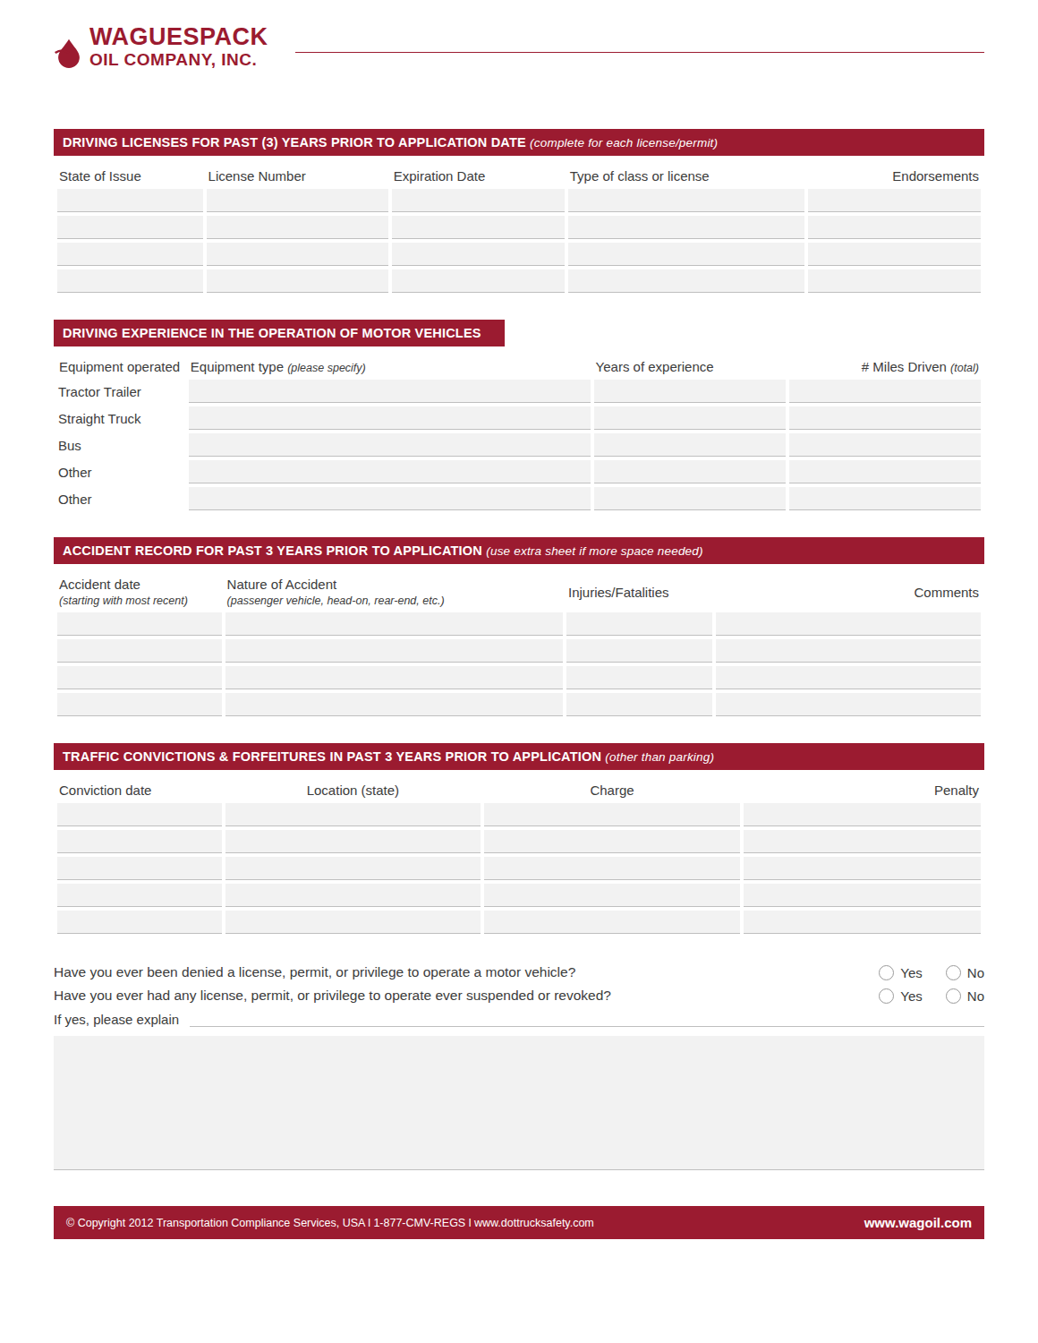WAGUESPACK
OIL COMPANY, INC.
DRIVING LICENSES FOR PAST (3) YEARS PRIOR TO APPLICATION DATE (complete for each license/permit)
| State of Issue | License Number | Expiration Date | Type of class or license | Endorsements |
| --- | --- | --- | --- | --- |
DRIVING EXPERIENCE IN THE OPERATION OF MOTOR VEHICLES
| Equipment operated | Equipment type (please specify) | Years of experience | # Miles Driven (total) |
| --- | --- | --- | --- |
| Tractor Trailer | | | |
| Straight Truck | | | |
| Bus | | | |
| Other | | | |
| Other | | | |
ACCIDENT RECORD FOR PAST 3 YEARS PRIOR TO APPLICATION (use extra sheet if more space needed)
| Accident date (starting with most recent) | Nature of Accident (passenger vehicle, head-on, rear-end, etc.) | Injuries/Fatalities | Comments |
| --- | --- | --- | --- |
TRAFFIC CONVICTIONS & FORFEITURES IN PAST 3 YEARS PRIOR TO APPLICATION (other than parking)
| Conviction date | Location (state) | Charge | Penalty |
| --- | --- | --- | --- |
Have you ever been denied a license, permit, or privilege to operate a motor vehicle?
Yes
No
Have you ever had any license, permit, or privilege to operate ever suspended or revoked?
Yes
No
If yes, please explain
© Copyright 2012 Transportation Compliance Services, USA l 1-877-CMV-REGS l www.dottrucksafety.com
www.wagoil.com